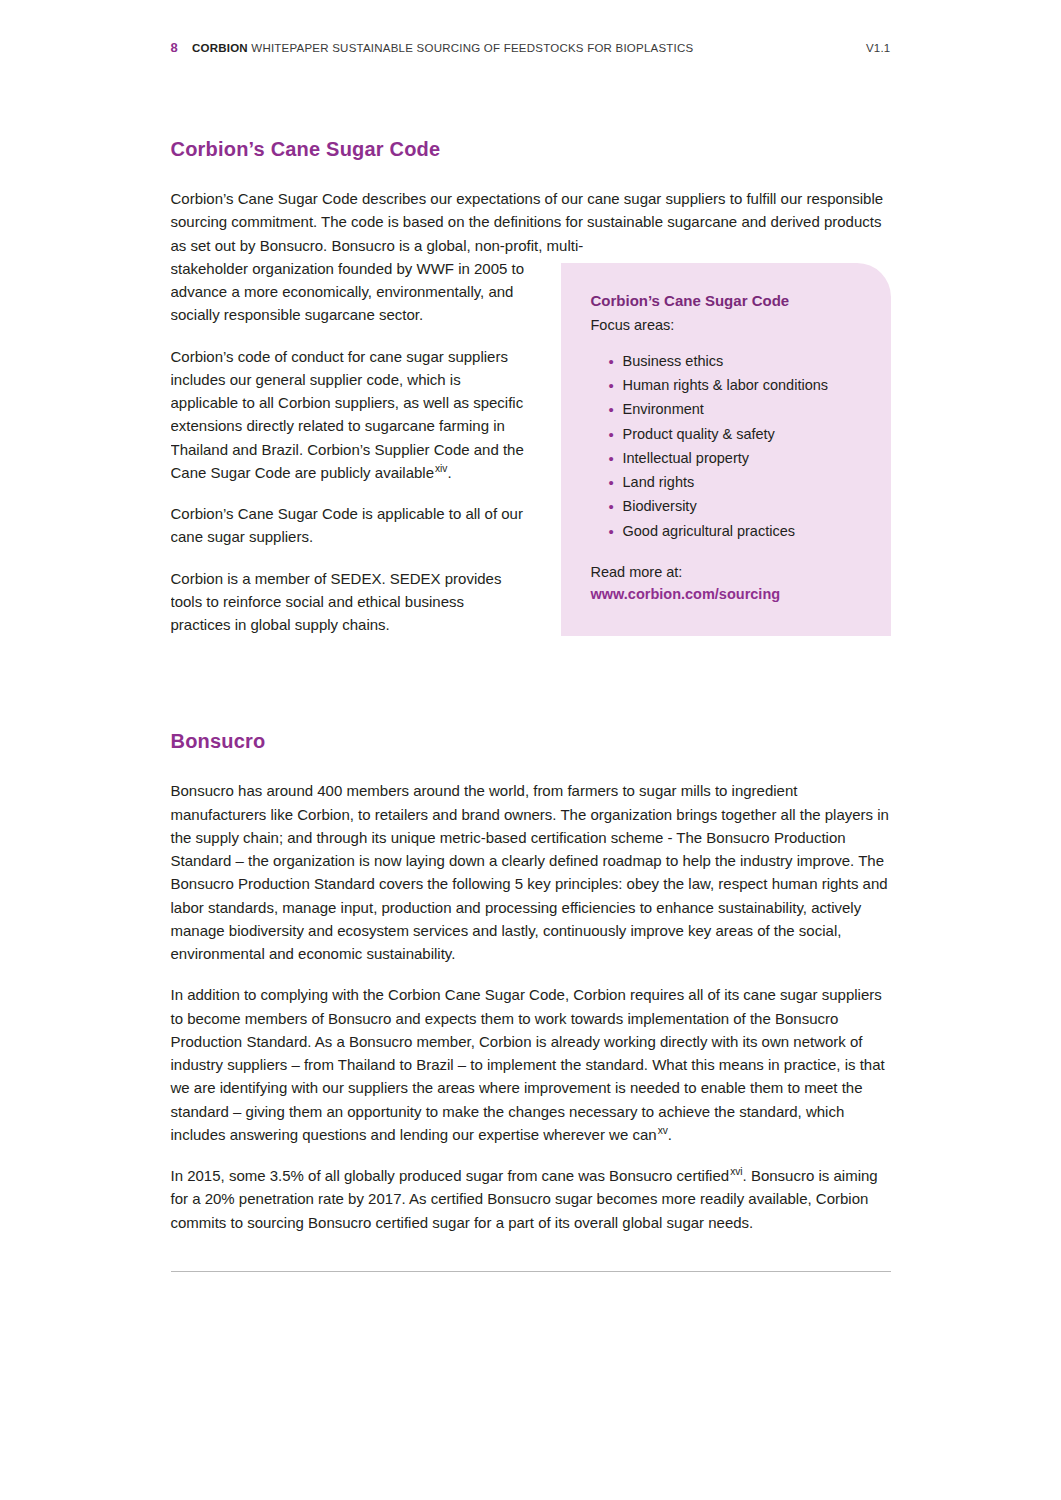8 CORBION WHITEPAPER SUSTAINABLE SOURCING OF FEEDSTOCKS FOR BIOPLASTICS
V1.1
Corbion’s Cane Sugar Code
Corbion’s Cane Sugar Code describes our expectations of our cane sugar suppliers to fulfill our responsible sourcing commitment. The code is based on the definitions for sustainable sugarcane and derived products as set out by Bonsucro. Bonsucro is a global, non-profit, multi-
Corbion’s Cane Sugar Code
Focus areas:
Business ethics
Human rights & labor conditions
Environment
Product quality & safety
Intellectual property
Land rights
Biodiversity
Good agricultural practices
Read more at:
www.corbion.com/sourcing
stakeholder organization founded by WWF in 2005 to advance a more economically, environmentally, and socially responsible sugarcane sector.
Corbion’s code of conduct for cane sugar suppliers includes our general supplier code, which is applicable to all Corbion suppliers, as well as specific extensions directly related to sugarcane farming in Thailand and Brazil. Corbion’s Supplier Code and the Cane Sugar Code are publicly availablexiv.
Corbion’s Cane Sugar Code is applicable to all of our cane sugar suppliers.
Corbion is a member of SEDEX. SEDEX provides tools to reinforce social and ethical business practices in global supply chains.
Bonsucro
Bonsucro has around 400 members around the world, from farmers to sugar mills to ingredient manufacturers like Corbion, to retailers and brand owners. The organization brings together all the players in the supply chain; and through its unique metric-based certification scheme - The Bonsucro Production Standard – the organization is now laying down a clearly defined roadmap to help the industry improve. The Bonsucro Production Standard covers the following 5 key principles: obey the law, respect human rights and labor standards, manage input, production and processing efficiencies to enhance sustainability, actively manage biodiversity and ecosystem services and lastly, continuously improve key areas of the social, environmental and economic sustainability.
In addition to complying with the Corbion Cane Sugar Code, Corbion requires all of its cane sugar suppliers to become members of Bonsucro and expects them to work towards implementation of the Bonsucro Production Standard. As a Bonsucro member, Corbion is already working directly with its own network of industry suppliers – from Thailand to Brazil – to implement the standard. What this means in practice, is that we are identifying with our suppliers the areas where improvement is needed to enable them to meet the standard – giving them an opportunity to make the changes necessary to achieve the standard, which includes answering questions and lending our expertise wherever we canxv.
In 2015, some 3.5% of all globally produced sugar from cane was Bonsucro certifiedxvi. Bonsucro is aiming for a 20% penetration rate by 2017. As certified Bonsucro sugar becomes more readily available, Corbion commits to sourcing Bonsucro certified sugar for a part of its overall global sugar needs.